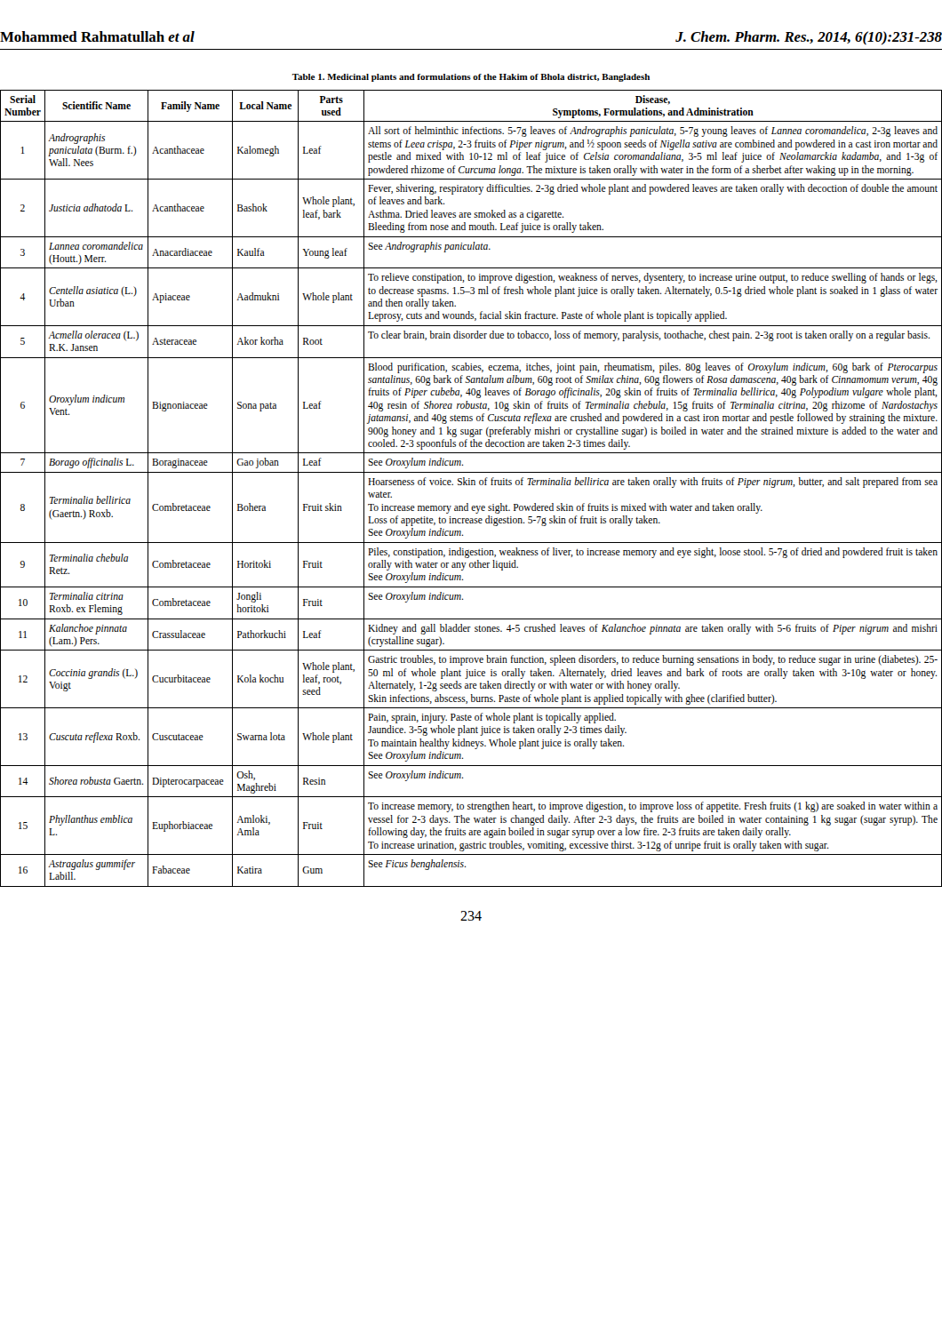Mohammed Rahmatullah et al J. Chem. Pharm. Res., 2014, 6(10):231-238
Table 1. Medicinal plants and formulations of the Hakim of Bhola district, Bangladesh
| Serial Number | Scientific Name | Family Name | Local Name | Parts used | Disease, Symptoms, Formulations, and Administration |
| --- | --- | --- | --- | --- | --- |
| 1 | Andrographis paniculata (Burm. f.) Wall. Nees | Acanthaceae | Kalomegh | Leaf | All sort of helminthic infections. 5-7g leaves of Andrographis paniculata , 5-7g young leaves of Lannea coromandelica , 2-3g leaves and stems of Leea crispa , 2-3 fruits of Piper nigrum , and ½ spoon seeds of Nigella sativa are combined and powdered in a cast iron mortar and pestle and mixed with 10-12 ml of leaf juice of Celsia coromandaliana , 3-5 ml leaf juice of Neolamarckia kadamba , and 1-3g of powdered rhizome of Curcuma longa . The mixture is taken orally with water in the form of a sherbet after waking up in the morning. |
| 2 | Justicia adhatoda L. | Acanthaceae | Bashok | Whole plant, leaf, bark | Fever, shivering, respiratory difficulties. 2-3g dried whole plant and powdered leaves are taken orally with decoction of double the amount of leaves and bark. Asthma. Dried leaves are smoked as a cigarette. Bleeding from nose and mouth. Leaf juice is orally taken. |
| 3 | Lannea coromandelica (Houtt.) Merr. | Anacardiaceae | Kaulfa | Young leaf | See Andrographis paniculata . |
| 4 | Centella asiatica (L.) Urban | Apiaceae | Aadmukni | Whole plant | To relieve constipation, to improve digestion, weakness of nerves, dysentery, to increase urine output, to reduce swelling of hands or legs, to decrease spasms. 1.5–3 ml of fresh whole plant juice is orally taken. Alternately, 0.5-1g dried whole plant is soaked in 1 glass of water and then orally taken. Leprosy, cuts and wounds, facial skin fracture. Paste of whole plant is topically applied. |
| 5 | Acmella oleracea (L.) R.K. Jansen | Asteraceae | Akor korha | Root | To clear brain, brain disorder due to tobacco, loss of memory, paralysis, toothache, chest pain. 2-3g root is taken orally on a regular basis. |
| 6 | Oroxylum indicum Vent. | Bignoniaceae | Sona pata | Leaf | Blood purification, scabies, eczema, itches, joint pain, rheumatism, piles. 80g leaves of Oroxylum indicum , 60g bark of Pterocarpus santalinus , 60g bark of Santalum album , 60g root of Smilax china , 60g flowers of Rosa damascena , 40g bark of Cinnamomum verum , 40g fruits of Piper cubeba , 40g leaves of Borago officinalis , 20g skin of fruits of Terminalia bellirica , 40g Polypodium vulgare whole plant, 40g resin of Shorea robusta , 10g skin of fruits of Terminalia chebula , 15g fruits of Terminalia citrina , 20g rhizome of Nardostachys jatamansi , and 40g stems of Cuscuta reflexa are crushed and powdered in a cast iron mortar and pestle followed by straining the mixture. 900g honey and 1 kg sugar (preferably mishri or crystalline sugar) is boiled in water and the strained mixture is added to the water and cooled. 2-3 spoonfuls of the decoction are taken 2-3 times daily. |
| 7 | Borago officinalis L. | Boraginaceae | Gao joban | Leaf | See Oroxylum indicum . |
| 8 | Terminalia bellirica (Gaertn.) Roxb. | Combretaceae | Bohera | Fruit skin | Hoarseness of voice. Skin of fruits of Terminalia bellirica are taken orally with fruits of Piper nigrum , butter, and salt prepared from sea water. To increase memory and eye sight. Powdered skin of fruits is mixed with water and taken orally. Loss of appetite, to increase digestion. 5-7g skin of fruit is orally taken. See Oroxylum indicum . |
| 9 | Terminalia chebula Retz. | Combretaceae | Horitoki | Fruit | Piles, constipation, indigestion, weakness of liver, to increase memory and eye sight, loose stool. 5-7g of dried and powdered fruit is taken orally with water or any other liquid. See Oroxylum indicum . |
| 10 | Terminalia citrina Roxb. ex Fleming | Combretaceae | Jongli horitoki | Fruit | See Oroxylum indicum . |
| 11 | Kalanchoe pinnata (Lam.) Pers. | Crassulaceae | Pathorkuchi | Leaf | Kidney and gall bladder stones. 4-5 crushed leaves of Kalanchoe pinnata are taken orally with 5-6 fruits of Piper nigrum and mishri (crystalline sugar). |
| 12 | Coccinia grandis (L.) Voigt | Cucurbitaceae | Kola kochu | Whole plant, leaf, root, seed | Gastric troubles, to improve brain function, spleen disorders, to reduce burning sensations in body, to reduce sugar in urine (diabetes). 25-50 ml of whole plant juice is orally taken. Alternately, dried leaves and bark of roots are orally taken with 3-10g water or honey. Alternately, 1-2g seeds are taken directly or with water or with honey orally. Skin infections, abscess, burns. Paste of whole plant is applied topically with ghee (clarified butter). |
| 13 | Cuscuta reflexa Roxb. | Cuscutaceae | Swarna lota | Whole plant | Pain, sprain, injury. Paste of whole plant is topically applied. Jaundice. 3-5g whole plant juice is taken orally 2-3 times daily. To maintain healthy kidneys. Whole plant juice is orally taken. See Oroxylum indicum . |
| 14 | Shorea robusta Gaertn. | Dipterocarpaceae | Osh, Maghrebi | Resin | See Oroxylum indicum . |
| 15 | Phyllanthus emblica L. | Euphorbiaceae | Amloki, Amla | Fruit | To increase memory, to strengthen heart, to improve digestion, to improve loss of appetite. Fresh fruits (1 kg) are soaked in water within a vessel for 2-3 days. The water is changed daily. After 2-3 days, the fruits are boiled in water containing 1 kg sugar (sugar syrup). The following day, the fruits are again boiled in sugar syrup over a low fire. 2-3 fruits are taken daily orally. To increase urination, gastric troubles, vomiting, excessive thirst. 3-12g of unripe fruit is orally taken with sugar. |
| 16 | Astragalus gummifer Labill. | Fabaceae | Katira | Gum | See Ficus benghalensis . |
234